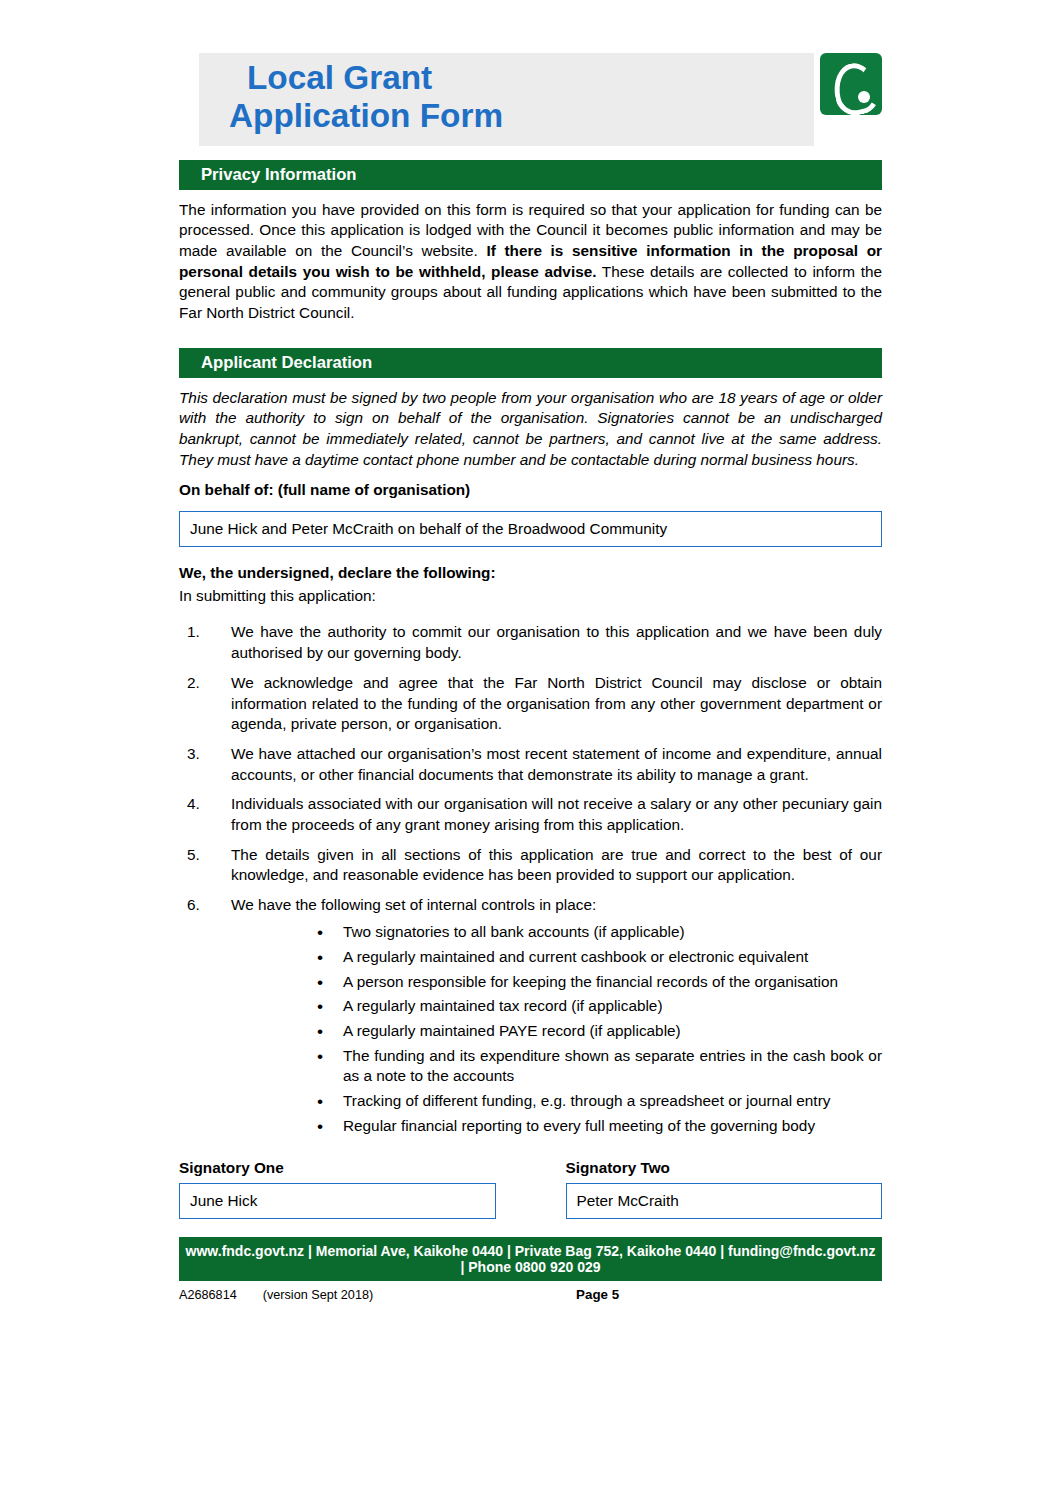Local Grant
Application Form
Privacy Information
The information you have provided on this form is required so that your application for funding can be processed. Once this application is lodged with the Council it becomes public information and may be made available on the Council’s website. If there is sensitive information in the proposal or personal details you wish to be withheld, please advise. These details are collected to inform the general public and community groups about all funding applications which have been submitted to the Far North District Council.
Applicant Declaration
This declaration must be signed by two people from your organisation who are 18 years of age or older with the authority to sign on behalf of the organisation. Signatories cannot be an undischarged bankrupt, cannot be immediately related, cannot be partners, and cannot live at the same address. They must have a daytime contact phone number and be contactable during normal business hours.
On behalf of: (full name of organisation)
June Hick and Peter McCraith on behalf of the Broadwood Community
We, the undersigned, declare the following:
In submitting this application:
We have the authority to commit our organisation to this application and we have been duly authorised by our governing body.
We acknowledge and agree that the Far North District Council may disclose or obtain information related to the funding of the organisation from any other government department or agenda, private person, or organisation.
We have attached our organisation’s most recent statement of income and expenditure, annual accounts, or other financial documents that demonstrate its ability to manage a grant.
Individuals associated with our organisation will not receive a salary or any other pecuniary gain from the proceeds of any grant money arising from this application.
The details given in all sections of this application are true and correct to the best of our knowledge, and reasonable evidence has been provided to support our application.
We have the following set of internal controls in place:
Two signatories to all bank accounts (if applicable)
A regularly maintained and current cashbook or electronic equivalent
A person responsible for keeping the financial records of the organisation
A regularly maintained tax record (if applicable)
A regularly maintained PAYE record (if applicable)
The funding and its expenditure shown as separate entries in the cash book or as a note to the accounts
Tracking of different funding, e.g. through a spreadsheet or journal entry
Regular financial reporting to every full meeting of the governing body
Signatory One
June Hick
Signatory Two
Peter McCraith
www.fndc.govt.nz | Memorial Ave, Kaikohe 0440 | Private Bag 752, Kaikohe 0440 | funding@fndc.govt.nz | Phone 0800 920 029
A2686814 (version Sept 2018) Page 5